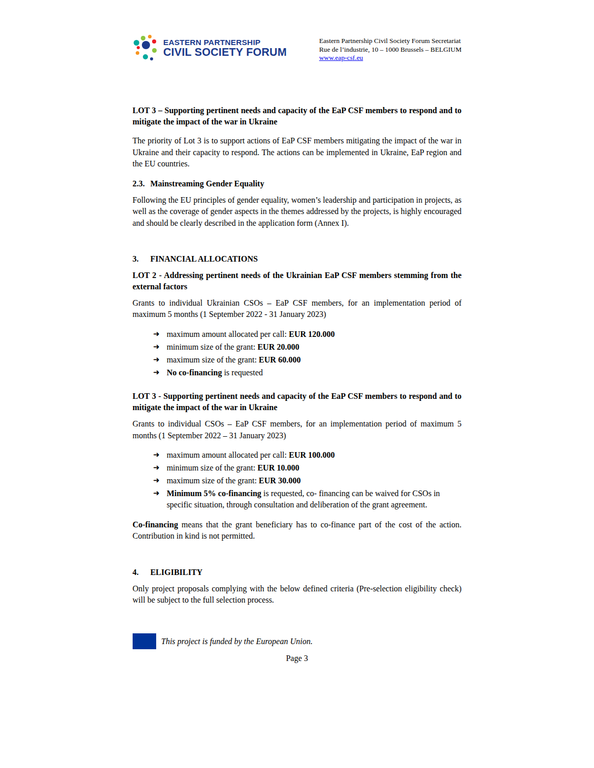EASTERN PARTNERSHIP
CIVIL SOCIETY FORUM
Eastern Partnership Civil Society Forum Secretariat
Rue de l’industrie, 10 – 1000 Brussels – BELGIUM
www.eap-csf.eu
LOT 3 – Supporting pertinent needs and capacity of the EaP CSF members to respond and to mitigate the impact of the war in Ukraine
The priority of Lot 3 is to support actions of EaP CSF members mitigating the impact of the war in Ukraine and their capacity to respond. The actions can be implemented in Ukraine, EaP region and the EU countries.
2.3. Mainstreaming Gender Equality
Following the EU principles of gender equality, women’s leadership and participation in projects, as well as the coverage of gender aspects in the themes addressed by the projects, is highly encouraged and should be clearly described in the application form (Annex I).
3. FINANCIAL ALLOCATIONS
LOT 2 - Addressing pertinent needs of the Ukrainian EaP CSF members stemming from the external factors
Grants to individual Ukrainian CSOs – EaP CSF members, for an implementation period of maximum 5 months (1 September 2022 - 31 January 2023)
maximum amount allocated per call: EUR 120.000
minimum size of the grant: EUR 20.000
maximum size of the grant: EUR 60.000
No co-financing is requested
LOT 3 - Supporting pertinent needs and capacity of the EaP CSF members to respond and to mitigate the impact of the war in Ukraine
Grants to individual CSOs – EaP CSF members, for an implementation period of maximum 5 months (1 September 2022 – 31 January 2023)
maximum amount allocated per call: EUR 100.000
minimum size of the grant: EUR 10.000
maximum size of the grant: EUR 30.000
Minimum 5% co-financing is requested, co- financing can be waived for CSOs in specific situation, through consultation and deliberation of the grant agreement.
Co-financing means that the grant beneficiary has to co-finance part of the cost of the action. Contribution in kind is not permitted.
4. ELIGIBILITY
Only project proposals complying with the below defined criteria (Pre-selection eligibility check) will be subject to the full selection process.
This project is funded by the European Union.
Page 3